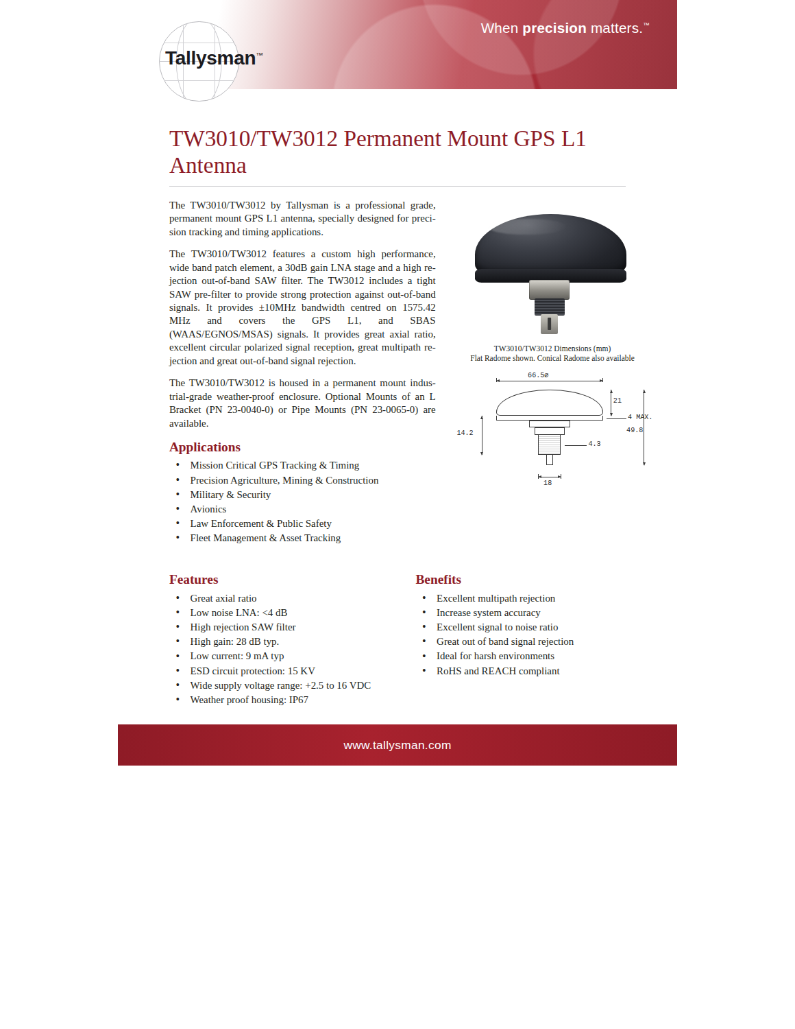When precision matters.™
Tallysman™
TW3010/TW3012 Permanent Mount GPS L1 Antenna
The TW3010/TW3012 by Tallysman is a professional grade, permanent mount GPS L1 antenna, specially designed for precision tracking and timing applications.
The TW3010/TW3012 features a custom high performance, wide band patch element, a 30dB gain LNA stage and a high rejection out-of-band SAW filter. The TW3012 includes a tight SAW pre-filter to provide strong protection against out-of-band signals. It provides ±10MHz bandwidth centred on 1575.42 MHz and covers the GPS L1, and SBAS (WAAS/EGNOS/MSAS) signals. It provides great axial ratio, excellent circular polarized signal reception, great multipath rejection and great out-of-band signal rejection.
The TW3010/TW3012 is housed in a permanent mount industrial-grade weather-proof enclosure. Optional Mounts of an L Bracket (PN 23-0040-0) or Pipe Mounts (PN 23-0065-0) are available.
Applications
Mission Critical GPS Tracking & Timing
Precision Agriculture, Mining & Construction
Military & Security
Avionics
Law Enforcement & Public Safety
Fleet Management & Asset Tracking
TW3010/TW3012 Dimensions (mm)
Flat Radome shown. Conical Radome also available
66.5⌀
21
4 MAX.
49.8
14.2
4.3
18
Features
Great axial ratio
Low noise LNA: <4 dB
High rejection SAW filter
High gain: 28 dB typ.
Low current: 9 mA typ
ESD circuit protection: 15 KV
Wide supply voltage range: +2.5 to 16 VDC
Weather proof housing: IP67
Benefits
Excellent multipath rejection
Increase system accuracy
Excellent signal to noise ratio
Great out of band signal rejection
Ideal for harsh environments
RoHS and REACH compliant
www.tallysman.com